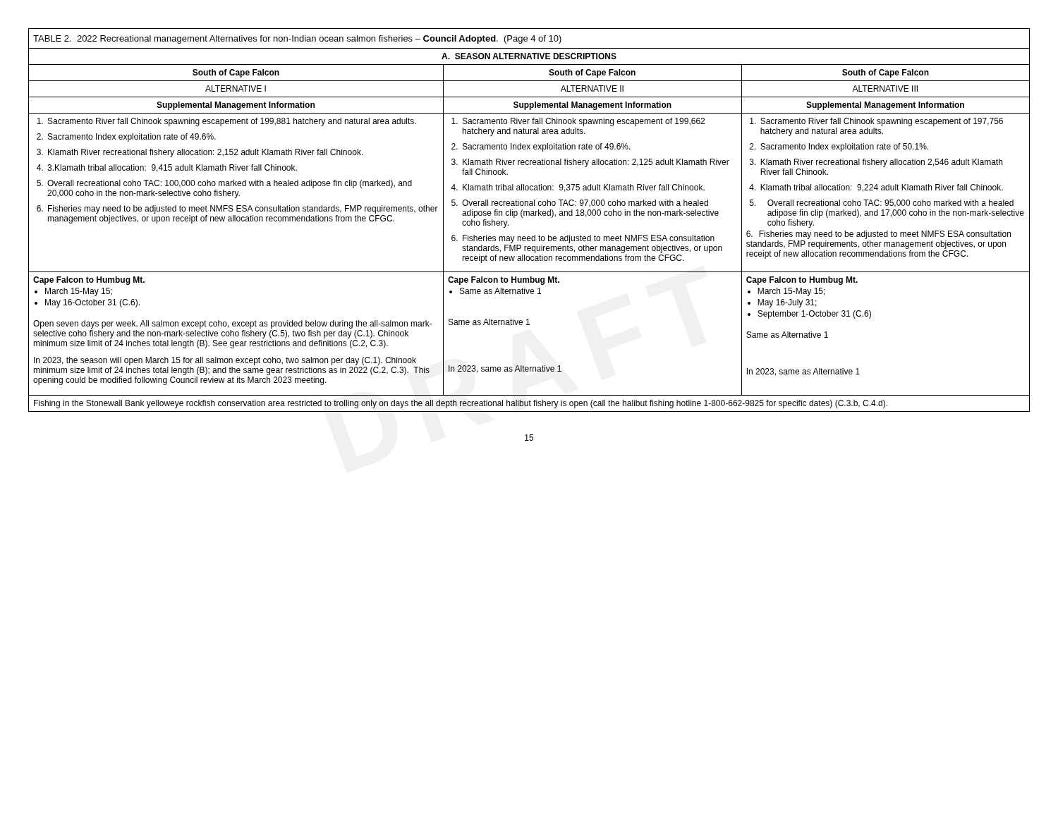DRAFT
| TABLE 2. 2022 Recreational management Alternatives for non-Indian ocean salmon fisheries – Council Adopted . (Page 4 of 10) |
| A. SEASON ALTERNATIVE DESCRIPTIONS |
| South of Cape Falcon | South of Cape Falcon | South of Cape Falcon |
| ALTERNATIVE I | ALTERNATIVE II | ALTERNATIVE III |
| Supplemental Management Information | Supplemental Management Information | Supplemental Management Information |
| Sacramento River fall Chinook spawning escapement of 199,881 hatchery and natural area adults. Sacramento Index exploitation rate of 49.6%. Klamath River recreational fishery allocation: 2,152 adult Klamath River fall Chinook. 3.Klamath tribal allocation: 9,415 adult Klamath River fall Chinook. Overall recreational coho TAC: 100,000 coho marked with a healed adipose fin clip (marked), and 20,000 coho in the non-mark-selective coho fishery. Fisheries may need to be adjusted to meet NMFS ESA consultation standards, FMP requirements, other management objectives, or upon receipt of new allocation recommendations from the CFGC. | Sacramento River fall Chinook spawning escapement of 199,662 hatchery and natural area adults. Sacramento Index exploitation rate of 49.6%. Klamath River recreational fishery allocation: 2,125 adult Klamath River fall Chinook. Klamath tribal allocation: 9,375 adult Klamath River fall Chinook. Overall recreational coho TAC: 97,000 coho marked with a healed adipose fin clip (marked), and 18,000 coho in the non-mark-selective coho fishery. Fisheries may need to be adjusted to meet NMFS ESA consultation standards, FMP requirements, other management objectives, or upon receipt of new allocation recommendations from the CFGC. | Sacramento River fall Chinook spawning escapement of 197,756 hatchery and natural area adults. Sacramento Index exploitation rate of 50.1%. Klamath River recreational fishery allocation 2,546 adult Klamath River fall Chinook. Klamath tribal allocation: 9,224 adult Klamath River fall Chinook. Overall recreational coho TAC: 95,000 coho marked with a healed adipose fin clip (marked), and 17,000 coho in the non-mark-selective coho fishery. 6. Fisheries may need to be adjusted to meet NMFS ESA consultation standards, FMP requirements, other management objectives, or upon receipt of new allocation recommendations from the CFGC. |
| Cape Falcon to Humbug Mt. March 15-May 15; May 16-October 31 (C.6). Open seven days per week. All salmon except coho, except as provided below during the all-salmon mark-selective coho fishery and the non-mark-selective coho fishery (C.5), two fish per day (C.1). Chinook minimum size limit of 24 inches total length (B). See gear restrictions and definitions (C.2, C.3). In 2023, the season will open March 15 for all salmon except coho, two salmon per day (C.1). Chinook minimum size limit of 24 inches total length (B); and the same gear restrictions as in 2022 (C.2, C.3). This opening could be modified following Council review at its March 2023 meeting. | Cape Falcon to Humbug Mt. Same as Alternative 1 Same as Alternative 1 In 2023, same as Alternative 1 | Cape Falcon to Humbug Mt. March 15-May 15; May 16-July 31; September 1-October 31 (C.6) Same as Alternative 1 In 2023, same as Alternative 1 |
| Fishing in the Stonewall Bank yelloweye rockfish conservation area restricted to trolling only on days the all depth recreational halibut fishery is open (call the halibut fishing hotline 1-800-662-9825 for specific dates) (C.3.b, C.4.d). |
15